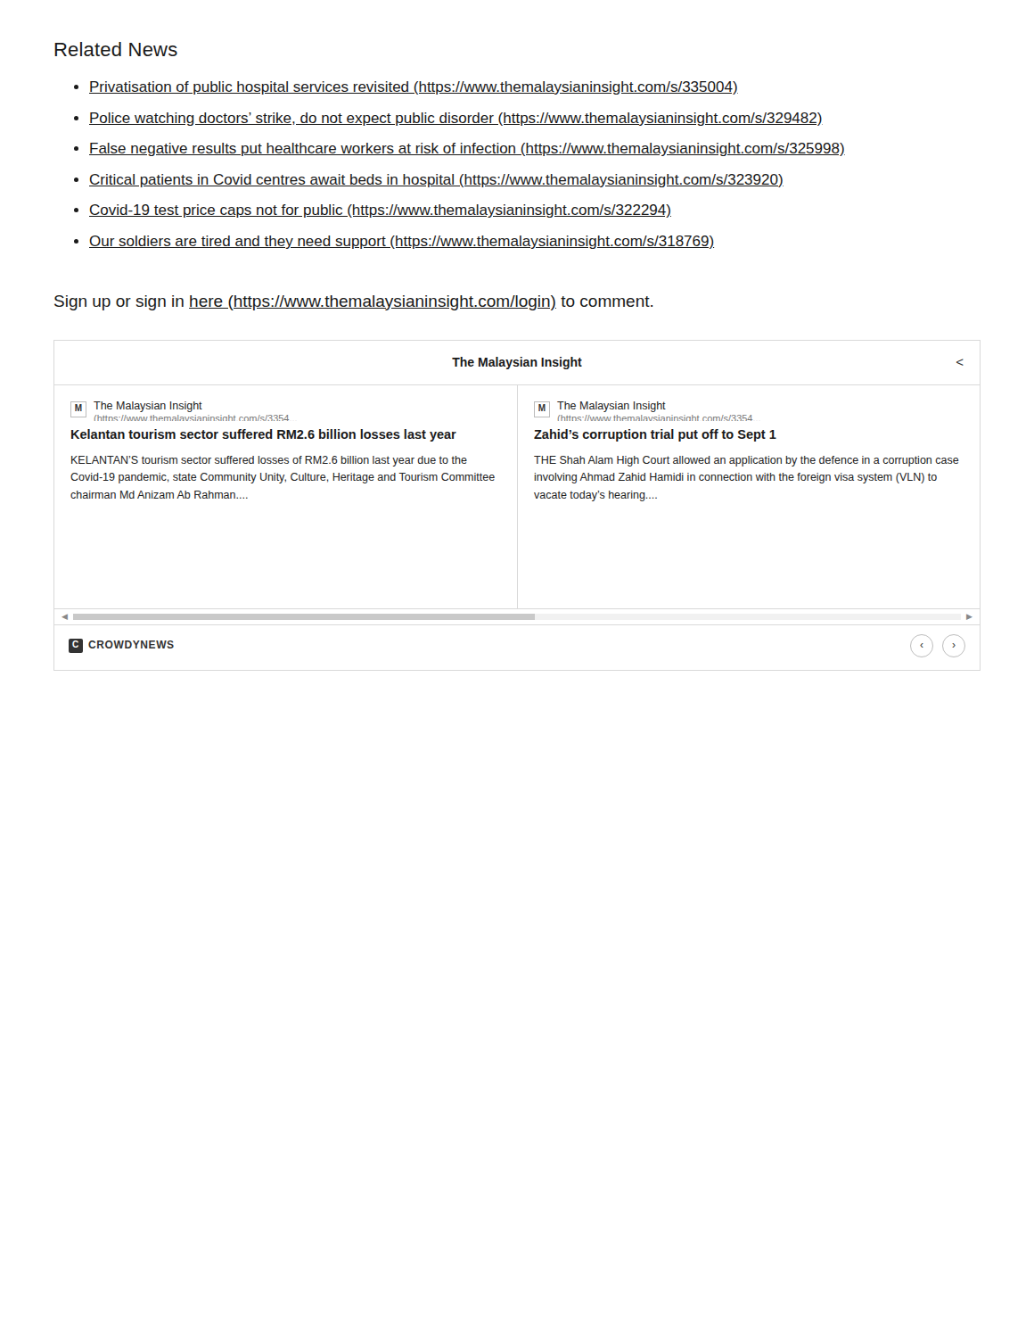Related News
Privatisation of public hospital services revisited (https://www.themalaysianinsight.com/s/335004)
Police watching doctors’ strike, do not expect public disorder (https://www.themalaysianinsight.com/s/329482)
False negative results put healthcare workers at risk of infection (https://www.themalaysianinsight.com/s/325998)
Critical patients in Covid centres await beds in hospital (https://www.themalaysianinsight.com/s/323920)
Covid-19 test price caps not for public (https://www.themalaysianinsight.com/s/322294)
Our soldiers are tired and they need support (https://www.themalaysianinsight.com/s/318769)
Sign up or sign in here (https://www.themalaysianinsight.com/login) to comment.
The Malaysian Insight <
M The Malaysian Insight (https://www.themalaysianinsight.com/s/3354...
Kelantan tourism sector suffered RM2.6 billion losses last year
KELANTAN’S tourism sector suffered losses of RM2.6 billion last year due to the Covid-19 pandemic, state Community Unity, Culture, Heritage and Tourism Committee chairman Md Anizam Ab Rahman....
M The Malaysian Insight (https://www.themalaysianinsight.com/s/3354...
Zahid’s corruption trial put off to Sept 1
THE Shah Alam High Court allowed an application by the defence in a corruption case involving Ahmad Zahid Hamidi in connection with the foreign visa system (VLN) to vacate today’s hearing....
◀
▶
C CROWDYNEWS
‹ ›